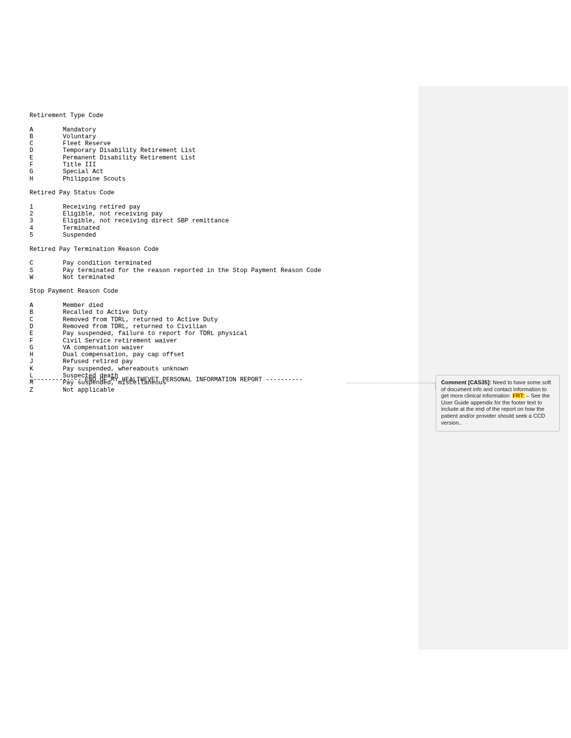Retirement Type Code A Mandatory B Voluntary C Fleet Reserve D Temporary Disability Retirement List E Permanent Disability Retirement List F Title III G Special Act H Philippine Scouts Retired Pay Status Code 1 Receiving retired pay 2 Eligible, not receiving pay 3 Eligible, not receiving direct SBP remittance 4 Terminated 5 Suspended Retired Pay Termination Reason Code C Pay condition terminated S Pay terminated for the reason reported in the Stop Payment Reason Code W Not terminated Stop Payment Reason Code A Member died B Recalled to Active Duty C Removed from TDRL, returned to Active Duty D Removed from TDRL, returned to Civilian E Pay suspended, failure to report for TDRL physical F Civil Service retirement waiver G VA compensation waiver H Dual compensation, pay cap offset J Refused retired pay K Pay suspended, whereabouts unknown L Suspected death M Pay suspended, miscellaneous Z Not applicable
-------------- END OF MY HEALTHEVET PERSONAL INFORMATION REPORT ----------
Comment [CAS35]: Need to have some soft of document info and contact information to get more clinical information FRT: – See the User Guide appendix for the footer text to include at the end of the report on how the patient and/or provider should seek a CCD version..